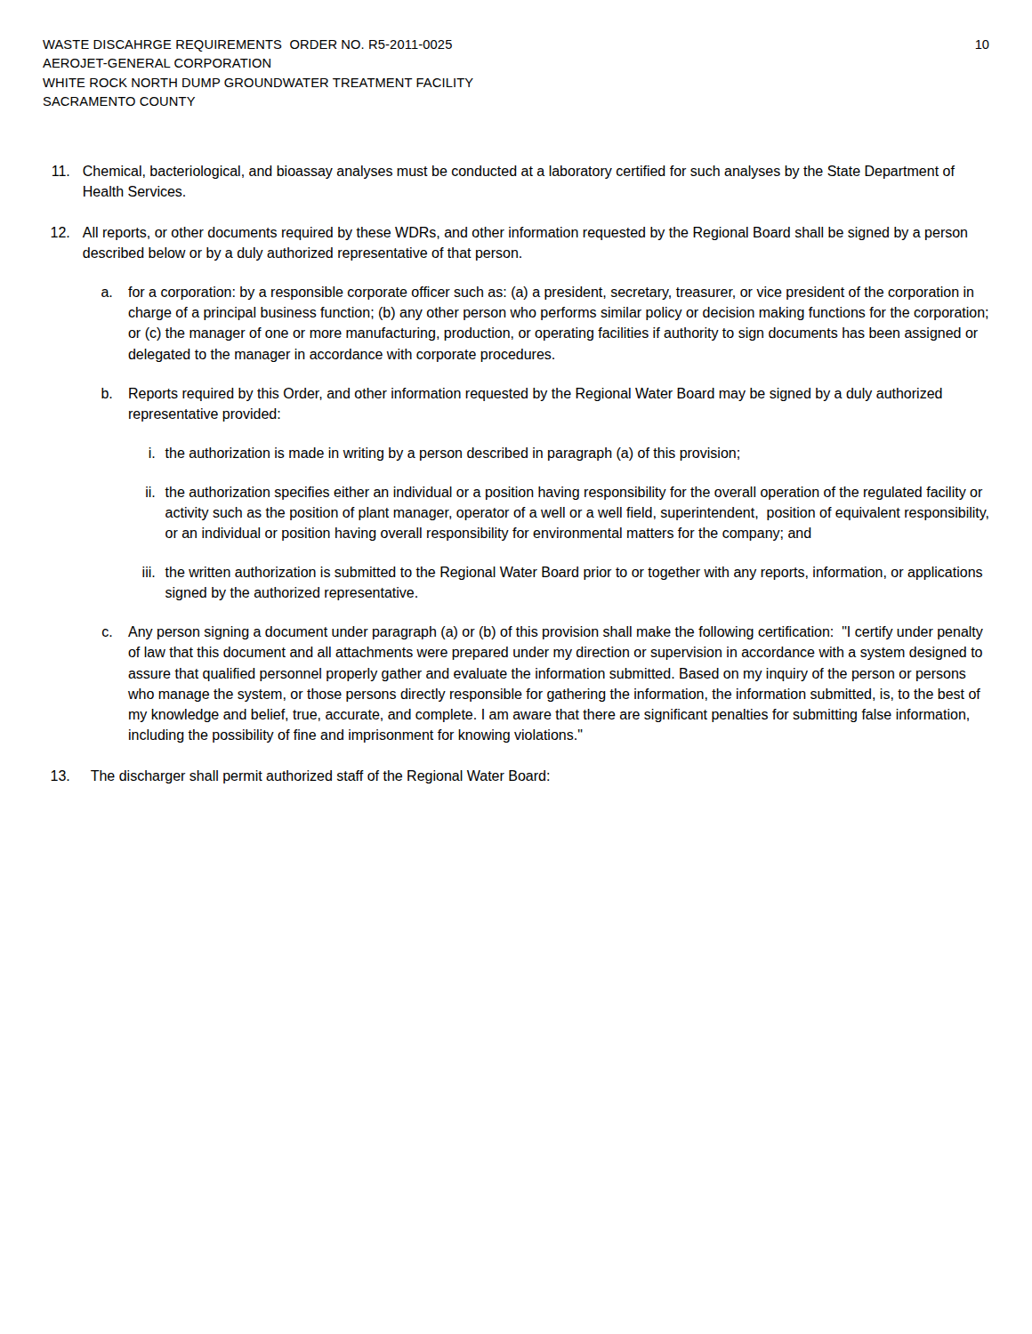10
Waste Discahrge Requirements Order No. R5-2011-0025
Aerojet-General Corporation
White Rock North Dump Groundwater Treatment Facility
Sacramento County
Chemical, bacteriological, and bioassay analyses must be conducted at a laboratory certified for such analyses by the State Department of Health Services.
All reports, or other documents required by these WDRs, and other information requested by the Regional Board shall be signed by a person described below or by a duly authorized representative of that person.
for a corporation: by a responsible corporate officer such as: (a) a president, secretary, treasurer, or vice president of the corporation in charge of a principal business function; (b) any other person who performs similar policy or decision making functions for the corporation; or (c) the manager of one or more manufacturing, production, or operating facilities if authority to sign documents has been assigned or delegated to the manager in accordance with corporate procedures.
Reports required by this Order, and other information requested by the Regional Water Board may be signed by a duly authorized representative provided:
the authorization is made in writing by a person described in paragraph (a) of this provision;
the authorization specifies either an individual or a position having responsibility for the overall operation of the regulated facility or activity such as the position of plant manager, operator of a well or a well field, superintendent, position of equivalent responsibility, or an individual or position having overall responsibility for environmental matters for the company; and
the written authorization is submitted to the Regional Water Board prior to or together with any reports, information, or applications signed by the authorized representative.
Any person signing a document under paragraph (a) or (b) of this provision shall make the following certification: "I certify under penalty of law that this document and all attachments were prepared under my direction or supervision in accordance with a system designed to assure that qualified personnel properly gather and evaluate the information submitted. Based on my inquiry of the person or persons who manage the system, or those persons directly responsible for gathering the information, the information submitted, is, to the best of my knowledge and belief, true, accurate, and complete. I am aware that there are significant penalties for submitting false information, including the possibility of fine and imprisonment for knowing violations."
The discharger shall permit authorized staff of the Regional Water Board: